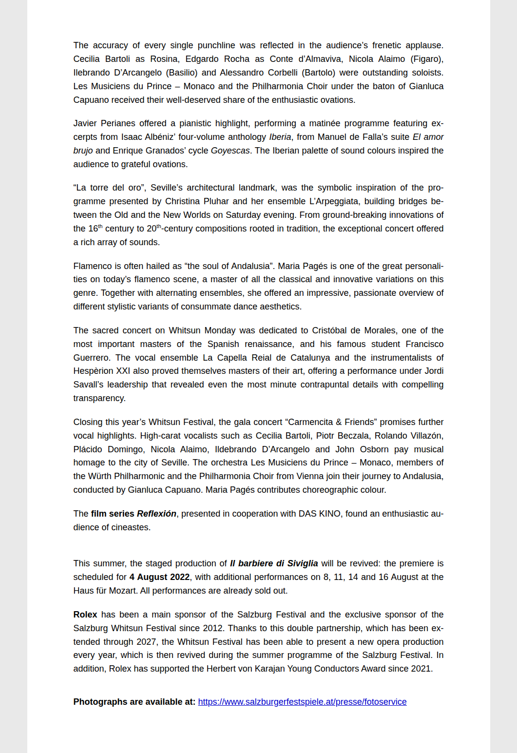The accuracy of every single punchline was reflected in the audience’s frenetic applause. Cecilia Bartoli as Rosina, Edgardo Rocha as Conte d’Almaviva, Nicola Alaimo (Figaro), Ilebrando D’Arcangelo (Basilio) and Alessandro Corbelli (Bartolo) were outstanding soloists. Les Musiciens du Prince – Monaco and the Philharmonia Choir under the baton of Gianluca Capuano received their well-deserved share of the enthusiastic ovations.
Javier Perianes offered a pianistic highlight, performing a matinée programme featuring excerpts from Isaac Albéniz’ four-volume anthology Iberia, from Manuel de Falla’s suite El amor brujo and Enrique Granados’ cycle Goyescas. The Iberian palette of sound colours inspired the audience to grateful ovations.
“La torre del oro”, Seville’s architectural landmark, was the symbolic inspiration of the programme presented by Christina Pluhar and her ensemble L’Arpeggiata, building bridges between the Old and the New Worlds on Saturday evening. From ground-breaking innovations of the 16th century to 20th-century compositions rooted in tradition, the exceptional concert offered a rich array of sounds.
Flamenco is often hailed as “the soul of Andalusia”. Maria Pagés is one of the great personalities on today’s flamenco scene, a master of all the classical and innovative variations on this genre. Together with alternating ensembles, she offered an impressive, passionate overview of different stylistic variants of consummate dance aesthetics.
The sacred concert on Whitsun Monday was dedicated to Cristóbal de Morales, one of the most important masters of the Spanish renaissance, and his famous student Francisco Guerrero. The vocal ensemble La Capella Reial de Catalunya and the instrumentalists of Hespèrion XXI also proved themselves masters of their art, offering a performance under Jordi Savall’s leadership that revealed even the most minute contrapuntal details with compelling transparency.
Closing this year’s Whitsun Festival, the gala concert “Carmencita & Friends” promises further vocal highlights. High-carat vocalists such as Cecilia Bartoli, Piotr Beczala, Rolando Villazón, Plácido Domingo, Nicola Alaimo, Ildebrando D’Arcangelo and John Osborn pay musical homage to the city of Seville. The orchestra Les Musiciens du Prince – Monaco, members of the Würth Philharmonic and the Philharmonia Choir from Vienna join their journey to Andalusia, conducted by Gianluca Capuano. Maria Pagés contributes choreographic colour.
The film series Reflexión, presented in cooperation with DAS KINO, found an enthusiastic audience of cineastes.
This summer, the staged production of Il barbiere di Siviglia will be revived: the premiere is scheduled for 4 August 2022, with additional performances on 8, 11, 14 and 16 August at the Haus für Mozart. All performances are already sold out.
Rolex has been a main sponsor of the Salzburg Festival and the exclusive sponsor of the Salzburg Whitsun Festival since 2012. Thanks to this double partnership, which has been extended through 2027, the Whitsun Festival has been able to present a new opera production every year, which is then revived during the summer programme of the Salzburg Festival. In addition, Rolex has supported the Herbert von Karajan Young Conductors Award since 2021.
Photographs are available at: https://www.salzburgerfestspiele.at/presse/fotoservice